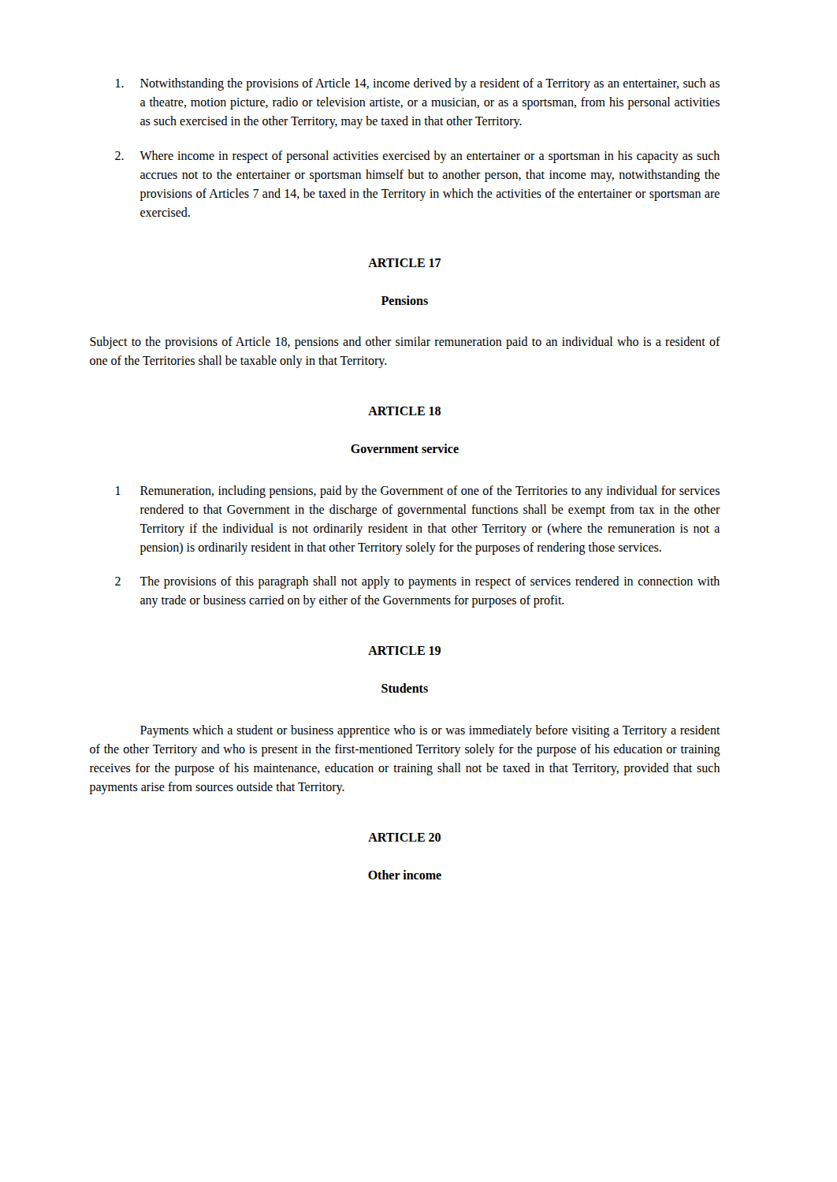1. Notwithstanding the provisions of Article 14, income derived by a resident of a Territory as an entertainer, such as a theatre, motion picture, radio or television artiste, or a musician, or as a sportsman, from his personal activities as such exercised in the other Territory, may be taxed in that other Territory.
2. Where income in respect of personal activities exercised by an entertainer or a sportsman in his capacity as such accrues not to the entertainer or sportsman himself but to another person, that income may, notwithstanding the provisions of Articles 7 and 14, be taxed in the Territory in which the activities of the entertainer or sportsman are exercised.
ARTICLE 17
Pensions
Subject to the provisions of Article 18, pensions and other similar remuneration paid to an individual who is a resident of one of the Territories shall be taxable only in that Territory.
ARTICLE 18
Government service
1 Remuneration, including pensions, paid by the Government of one of the Territories to any individual for services rendered to that Government in the discharge of governmental functions shall be exempt from tax in the other Territory if the individual is not ordinarily resident in that other Territory or (where the remuneration is not a pension) is ordinarily resident in that other Territory solely for the purposes of rendering those services.
2 The provisions of this paragraph shall not apply to payments in respect of services rendered in connection with any trade or business carried on by either of the Governments for purposes of profit.
ARTICLE 19
Students
Payments which a student or business apprentice who is or was immediately before visiting a Territory a resident of the other Territory and who is present in the first-mentioned Territory solely for the purpose of his education or training receives for the purpose of his maintenance, education or training shall not be taxed in that Territory, provided that such payments arise from sources outside that Territory.
ARTICLE 20
Other income